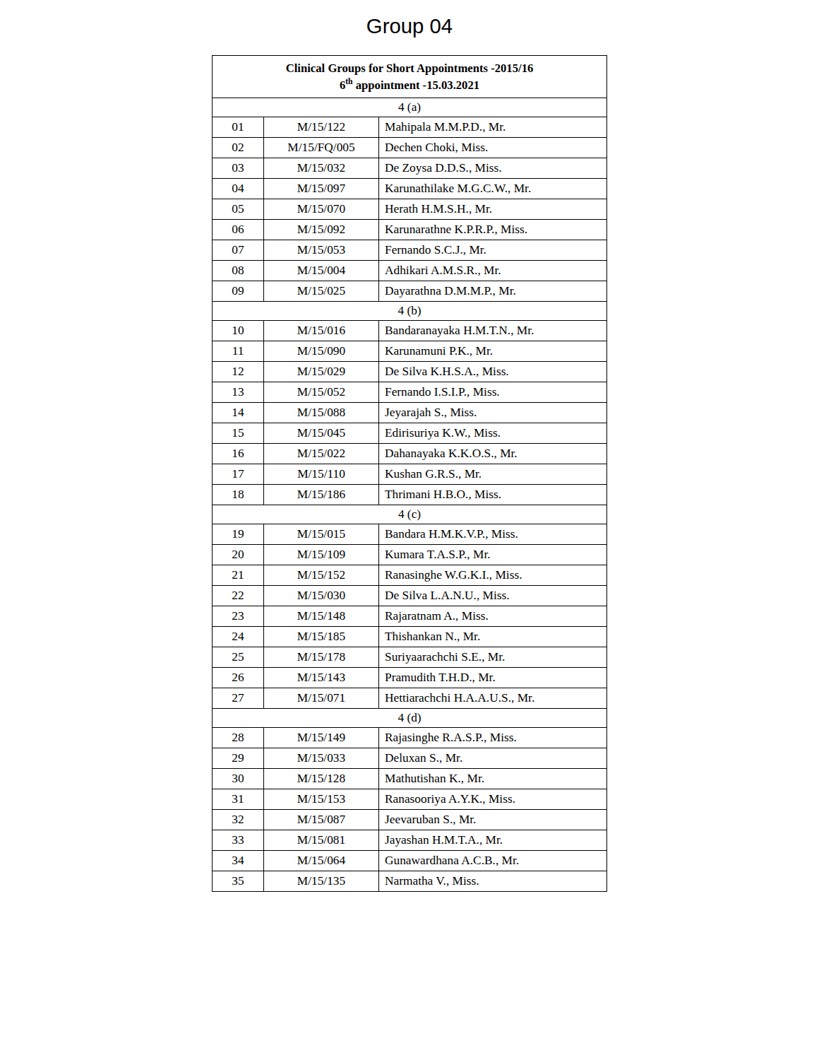Group 04
| Clinical Groups for Short Appointments -2015/16 6 th appointment -15.03.2021 |
| 4 (a) |
| 01 | M/15/122 | Mahipala M.M.P.D., Mr. |
| 02 | M/15/FQ/005 | Dechen Choki, Miss. |
| 03 | M/15/032 | De Zoysa D.D.S., Miss. |
| 04 | M/15/097 | Karunathilake M.G.C.W., Mr. |
| 05 | M/15/070 | Herath H.M.S.H., Mr. |
| 06 | M/15/092 | Karunarathne K.P.R.P., Miss. |
| 07 | M/15/053 | Fernando S.C.J., Mr. |
| 08 | M/15/004 | Adhikari A.M.S.R., Mr. |
| 09 | M/15/025 | Dayarathna D.M.M.P., Mr. |
| 4 (b) |
| 10 | M/15/016 | Bandaranayaka H.M.T.N., Mr. |
| 11 | M/15/090 | Karunamuni P.K., Mr. |
| 12 | M/15/029 | De Silva K.H.S.A., Miss. |
| 13 | M/15/052 | Fernando I.S.I.P., Miss. |
| 14 | M/15/088 | Jeyarajah S., Miss. |
| 15 | M/15/045 | Edirisuriya K.W., Miss. |
| 16 | M/15/022 | Dahanayaka K.K.O.S., Mr. |
| 17 | M/15/110 | Kushan G.R.S., Mr. |
| 18 | M/15/186 | Thrimani H.B.O., Miss. |
| 4 (c) |
| 19 | M/15/015 | Bandara H.M.K.V.P., Miss. |
| 20 | M/15/109 | Kumara T.A.S.P., Mr. |
| 21 | M/15/152 | Ranasinghe W.G.K.I., Miss. |
| 22 | M/15/030 | De Silva L.A.N.U., Miss. |
| 23 | M/15/148 | Rajaratnam A., Miss. |
| 24 | M/15/185 | Thishankan N., Mr. |
| 25 | M/15/178 | Suriyaarachchi S.E., Mr. |
| 26 | M/15/143 | Pramudith T.H.D., Mr. |
| 27 | M/15/071 | Hettiarachchi H.A.A.U.S., Mr. |
| 4 (d) |
| 28 | M/15/149 | Rajasinghe R.A.S.P., Miss. |
| 29 | M/15/033 | Deluxan S., Mr. |
| 30 | M/15/128 | Mathutishan K., Mr. |
| 31 | M/15/153 | Ranasooriya A.Y.K., Miss. |
| 32 | M/15/087 | Jeevaruban S., Mr. |
| 33 | M/15/081 | Jayashan H.M.T.A., Mr. |
| 34 | M/15/064 | Gunawardhana A.C.B., Mr. |
| 35 | M/15/135 | Narmatha V., Miss. |